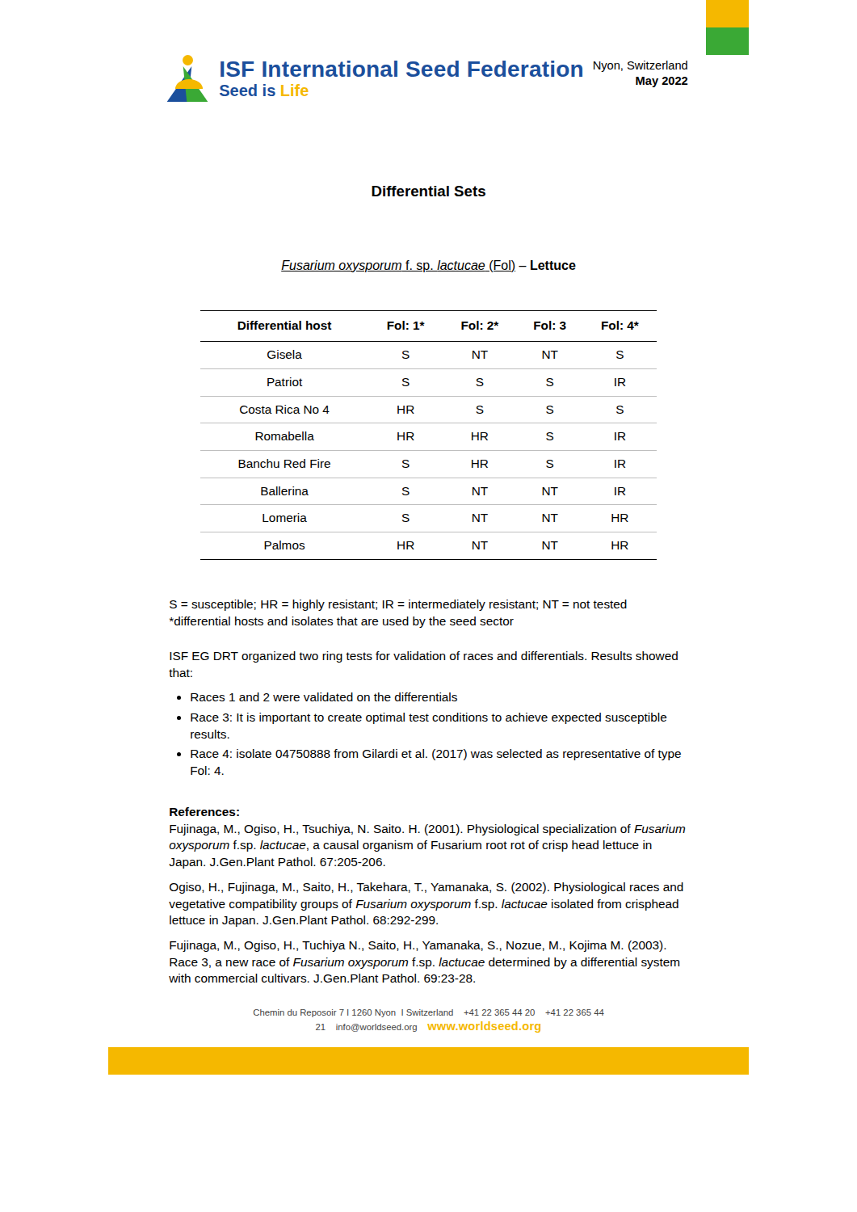ISF International Seed Federation
Seed is Life
Nyon, Switzerland
May 2022
Differential Sets
Fusarium oxysporum f. sp. lactucae (Fol) – Lettuce
| Differential host | Fol: 1* | Fol: 2* | Fol: 3 | Fol: 4* |
| --- | --- | --- | --- | --- |
| Gisela | S | NT | NT | S |
| Patriot | S | S | S | IR |
| Costa Rica No 4 | HR | S | S | S |
| Romabella | HR | HR | S | IR |
| Banchu Red Fire | S | HR | S | IR |
| Ballerina | S | NT | NT | IR |
| Lomeria | S | NT | NT | HR |
| Palmos | HR | NT | NT | HR |
S = susceptible; HR = highly resistant; IR = intermediately resistant; NT = not tested
*differential hosts and isolates that are used by the seed sector
ISF EG DRT organized two ring tests for validation of races and differentials. Results showed that:
Races 1 and 2 were validated on the differentials
Race 3: It is important to create optimal test conditions to achieve expected susceptible results.
Race 4: isolate 04750888 from Gilardi et al. (2017) was selected as representative of type Fol: 4.
References:
Fujinaga, M., Ogiso, H., Tsuchiya, N. Saito. H. (2001). Physiological specialization of Fusarium oxysporum f.sp. lactucae, a causal organism of Fusarium root rot of crisp head lettuce in Japan. J.Gen.Plant Pathol. 67:205-206.
Ogiso, H., Fujinaga, M., Saito, H., Takehara, T., Yamanaka, S. (2002). Physiological races and vegetative compatibility groups of Fusarium oxysporum f.sp. lactucae isolated from crisphead lettuce in Japan. J.Gen.Plant Pathol. 68:292-299.
Fujinaga, M., Ogiso, H., Tuchiya N., Saito, H., Yamanaka, S., Nozue, M., Kojima M. (2003). Race 3, a new race of Fusarium oxysporum f.sp. lactucae determined by a differential system with commercial cultivars. J.Gen.Plant Pathol. 69:23-28.
Chemin du Reposoir 7 I 1260 Nyon I Switzerland +41 22 365 44 20 +41 22 365 44 21 info@worldseed.org www.worldseed.org